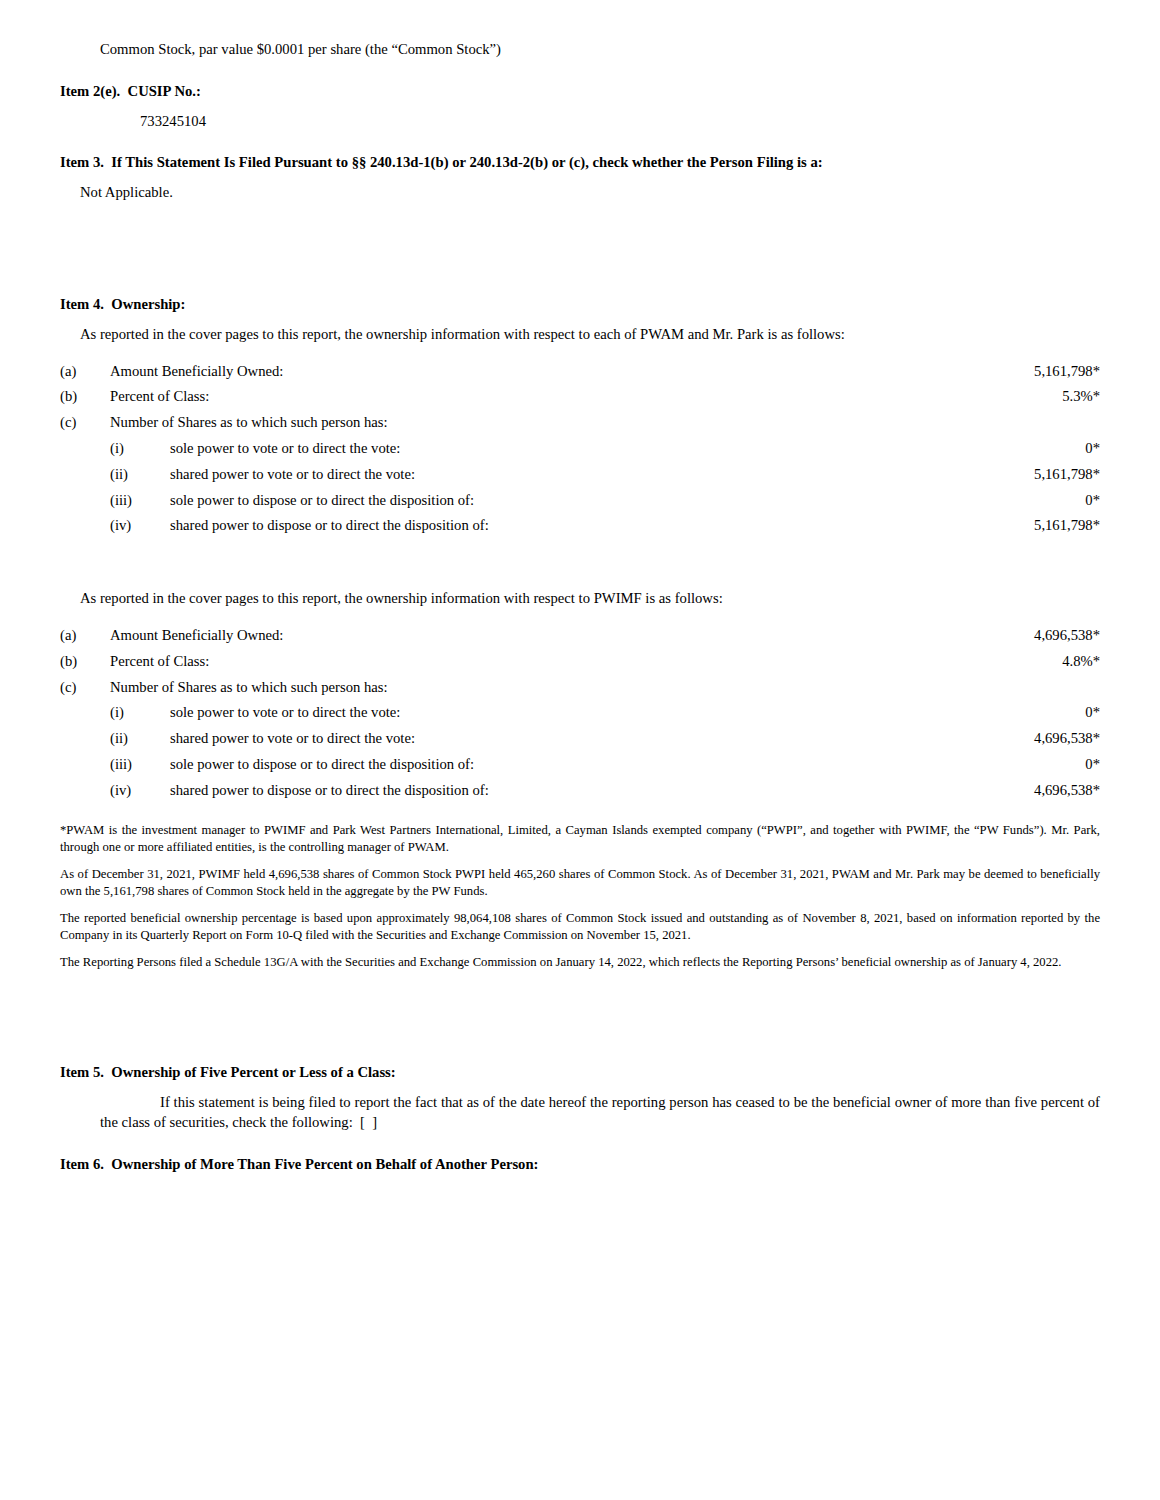Common Stock, par value $0.0001 per share (the “Common Stock”)
Item 2(e). CUSIP No.:
733245104
Item 3. If This Statement Is Filed Pursuant to §§ 240.13d-1(b) or 240.13d-2(b) or (c), check whether the Person Filing is a:
Not Applicable.
Item 4. Ownership:
As reported in the cover pages to this report, the ownership information with respect to each of PWAM and Mr. Park is as follows:
| (a) | Amount Beneficially Owned: | 5,161,798* |
| (b) | Percent of Class: | 5.3%* |
| (c) | Number of Shares as to which such person has: | |
| | (i) | sole power to vote or to direct the vote: | 0* |
| | (ii) | shared power to vote or to direct the vote: | 5,161,798* |
| | (iii) | sole power to dispose or to direct the disposition of: | 0* |
| | (iv) | shared power to dispose or to direct the disposition of: | 5,161,798* |
As reported in the cover pages to this report, the ownership information with respect to PWIMF is as follows:
| (a) | Amount Beneficially Owned: | 4,696,538* |
| (b) | Percent of Class: | 4.8%* |
| (c) | Number of Shares as to which such person has: | |
| | (i) | sole power to vote or to direct the vote: | 0* |
| | (ii) | shared power to vote or to direct the vote: | 4,696,538* |
| | (iii) | sole power to dispose or to direct the disposition of: | 0* |
| | (iv) | shared power to dispose or to direct the disposition of: | 4,696,538* |
*PWAM is the investment manager to PWIMF and Park West Partners International, Limited, a Cayman Islands exempted company (“PWPI”, and together with PWIMF, the “PW Funds”). Mr. Park, through one or more affiliated entities, is the controlling manager of PWAM.
As of December 31, 2021, PWIMF held 4,696,538 shares of Common Stock PWPI held 465,260 shares of Common Stock. As of December 31, 2021, PWAM and Mr. Park may be deemed to beneficially own the 5,161,798 shares of Common Stock held in the aggregate by the PW Funds.
The reported beneficial ownership percentage is based upon approximately 98,064,108 shares of Common Stock issued and outstanding as of November 8, 2021, based on information reported by the Company in its Quarterly Report on Form 10-Q filed with the Securities and Exchange Commission on November 15, 2021.
The Reporting Persons filed a Schedule 13G/A with the Securities and Exchange Commission on January 14, 2022, which reflects the Reporting Persons’ beneficial ownership as of January 4, 2022.
Item 5. Ownership of Five Percent or Less of a Class:
If this statement is being filed to report the fact that as of the date hereof the reporting person has ceased to be the beneficial owner of more than five percent of the class of securities, check the following: [ ]
Item 6. Ownership of More Than Five Percent on Behalf of Another Person: